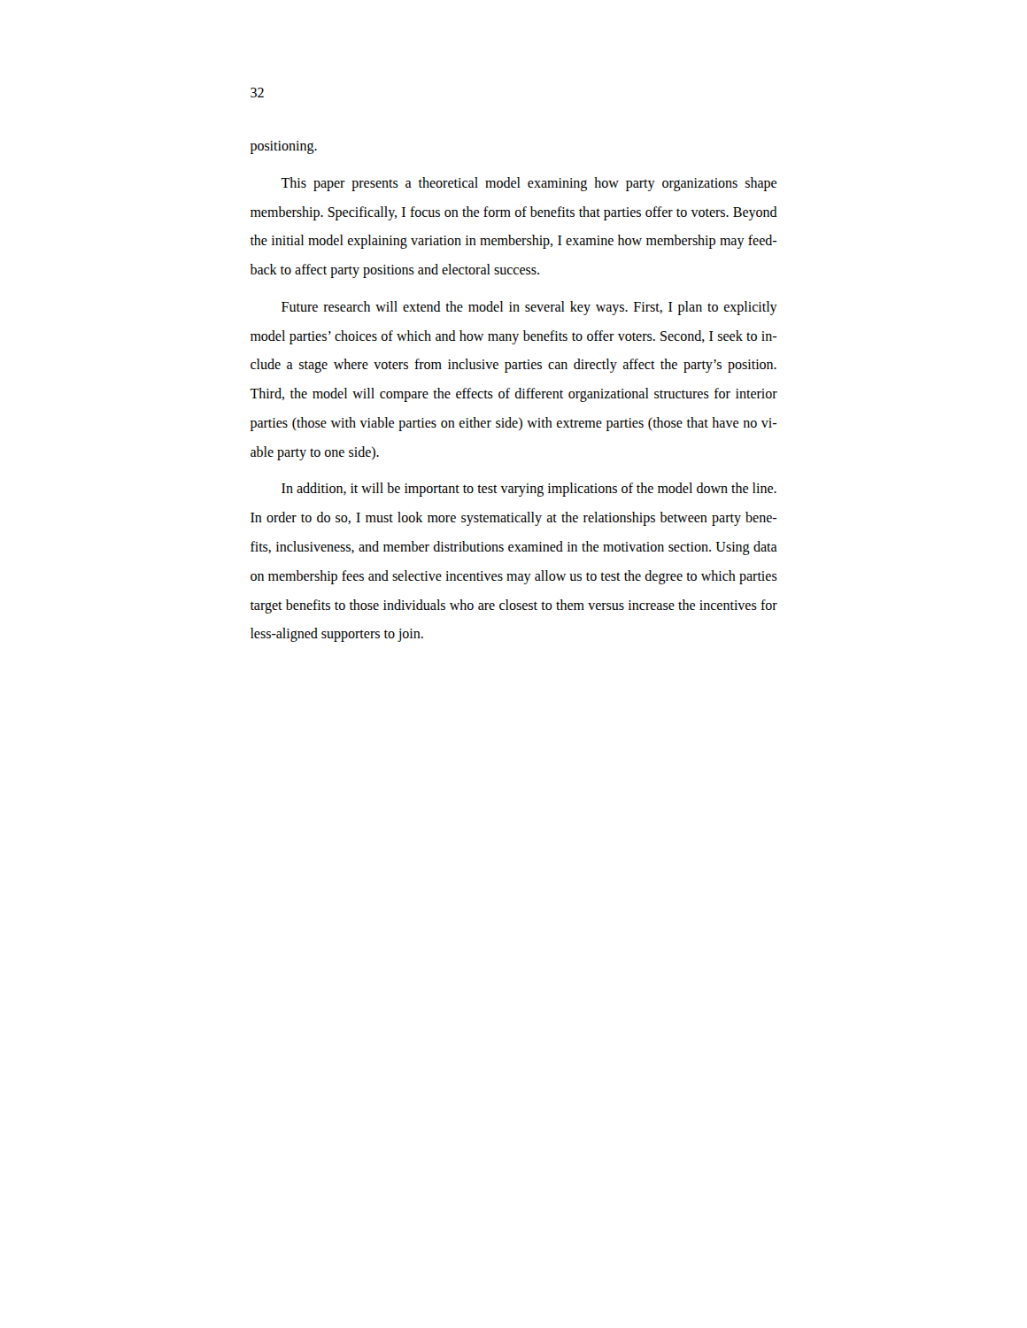32
positioning.
This paper presents a theoretical model examining how party organizations shape membership. Specifically, I focus on the form of benefits that parties offer to voters. Beyond the initial model explaining variation in membership, I examine how membership may feedback to affect party positions and electoral success.
Future research will extend the model in several key ways. First, I plan to explicitly model parties’ choices of which and how many benefits to offer voters. Second, I seek to include a stage where voters from inclusive parties can directly affect the party’s position. Third, the model will compare the effects of different organizational structures for interior parties (those with viable parties on either side) with extreme parties (those that have no viable party to one side).
In addition, it will be important to test varying implications of the model down the line. In order to do so, I must look more systematically at the relationships between party benefits, inclusiveness, and member distributions examined in the motivation section. Using data on membership fees and selective incentives may allow us to test the degree to which parties target benefits to those individuals who are closest to them versus increase the incentives for less-aligned supporters to join.